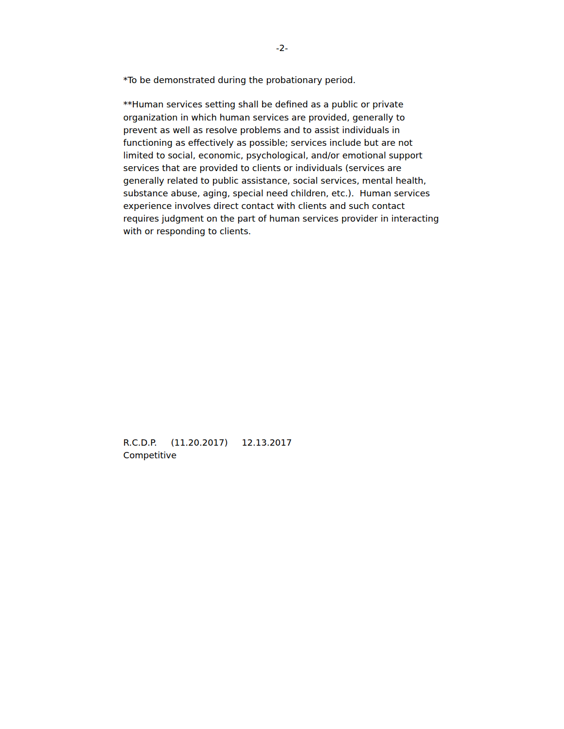-2-
*To be demonstrated during the probationary period.
**Human services setting shall be defined as a public or private organization in which human services are provided, generally to prevent as well as resolve problems and to assist individuals in functioning as effectively as possible; services include but are not limited to social, economic, psychological, and/or emotional support services that are provided to clients or individuals (services are generally related to public assistance, social services, mental health, substance abuse, aging, special need children, etc.). Human services experience involves direct contact with clients and such contact requires judgment on the part of human services provider in interacting with or responding to clients.
R.C.D.P. (11.20.2017) 12.13.2017
Competitive